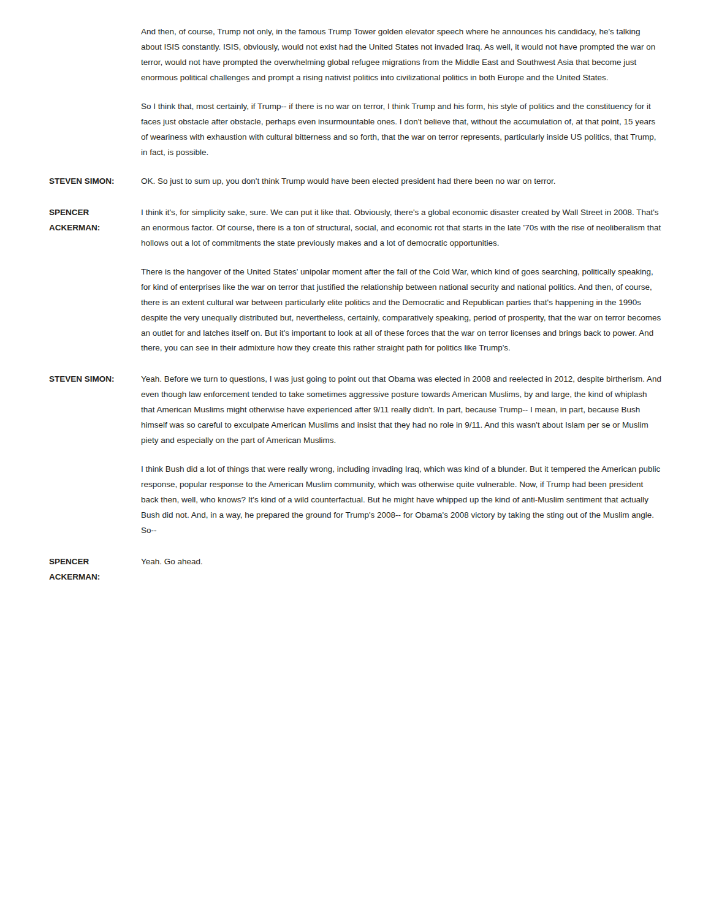And then, of course, Trump not only, in the famous Trump Tower golden elevator speech where he announces his candidacy, he's talking about ISIS constantly. ISIS, obviously, would not exist had the United States not invaded Iraq. As well, it would not have prompted the war on terror, would not have prompted the overwhelming global refugee migrations from the Middle East and Southwest Asia that become just enormous political challenges and prompt a rising nativist politics into civilizational politics in both Europe and the United States.
So I think that, most certainly, if Trump-- if there is no war on terror, I think Trump and his form, his style of politics and the constituency for it faces just obstacle after obstacle, perhaps even insurmountable ones. I don't believe that, without the accumulation of, at that point, 15 years of weariness with exhaustion with cultural bitterness and so forth, that the war on terror represents, particularly inside US politics, that Trump, in fact, is possible.
STEVEN SIMON:
OK. So just to sum up, you don't think Trump would have been elected president had there been no war on terror.
SPENCER ACKERMAN:
I think it's, for simplicity sake, sure. We can put it like that. Obviously, there's a global economic disaster created by Wall Street in 2008. That's an enormous factor. Of course, there is a ton of structural, social, and economic rot that starts in the late '70s with the rise of neoliberalism that hollows out a lot of commitments the state previously makes and a lot of democratic opportunities.
There is the hangover of the United States' unipolar moment after the fall of the Cold War, which kind of goes searching, politically speaking, for kind of enterprises like the war on terror that justified the relationship between national security and national politics. And then, of course, there is an extent cultural war between particularly elite politics and the Democratic and Republican parties that's happening in the 1990s despite the very unequally distributed but, nevertheless, certainly, comparatively speaking, period of prosperity, that the war on terror becomes an outlet for and latches itself on. But it's important to look at all of these forces that the war on terror licenses and brings back to power. And there, you can see in their admixture how they create this rather straight path for politics like Trump's.
STEVEN SIMON:
Yeah. Before we turn to questions, I was just going to point out that Obama was elected in 2008 and reelected in 2012, despite birtherism. And even though law enforcement tended to take sometimes aggressive posture towards American Muslims, by and large, the kind of whiplash that American Muslims might otherwise have experienced after 9/11 really didn't. In part, because Trump-- I mean, in part, because Bush himself was so careful to exculpate American Muslims and insist that they had no role in 9/11. And this wasn't about Islam per se or Muslim piety and especially on the part of American Muslims.
I think Bush did a lot of things that were really wrong, including invading Iraq, which was kind of a blunder. But it tempered the American public response, popular response to the American Muslim community, which was otherwise quite vulnerable. Now, if Trump had been president back then, well, who knows? It's kind of a wild counterfactual. But he might have whipped up the kind of anti-Muslim sentiment that actually Bush did not. And, in a way, he prepared the ground for Trump's 2008-- for Obama's 2008 victory by taking the sting out of the Muslim angle. So--
SPENCER ACKERMAN:
Yeah. Go ahead.